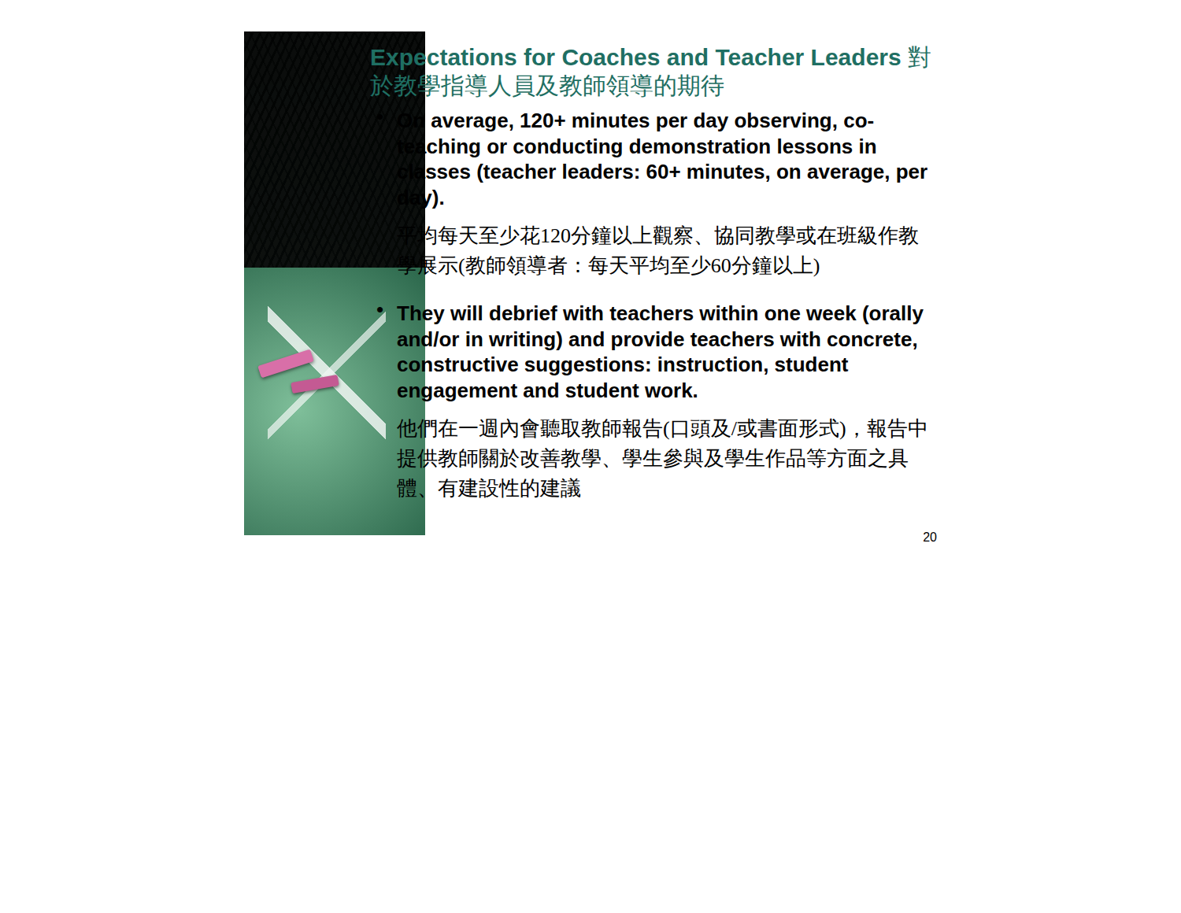Expectations for Coaches and Teacher Leaders 對於教學指導人員及教師領導的期待
On average, 120+ minutes per day observing, co-teaching or conducting demonstration lessons in classes (teacher leaders: 60+ minutes, on average, per day).
平均每天至少花120分鐘以上觀察、協同教學或在班級作教學展示(教師領導者：每天平均至少60分鐘以上)
They will debrief with teachers within one week (orally and/or in writing) and provide teachers with concrete, constructive suggestions: instruction, student engagement and student work.
他們在一週內會聽取教師報告(口頭及/或書面形式)，報告中提供教師關於改善教學、學生參與及學生作品等方面之具體、有建設性的建議
20